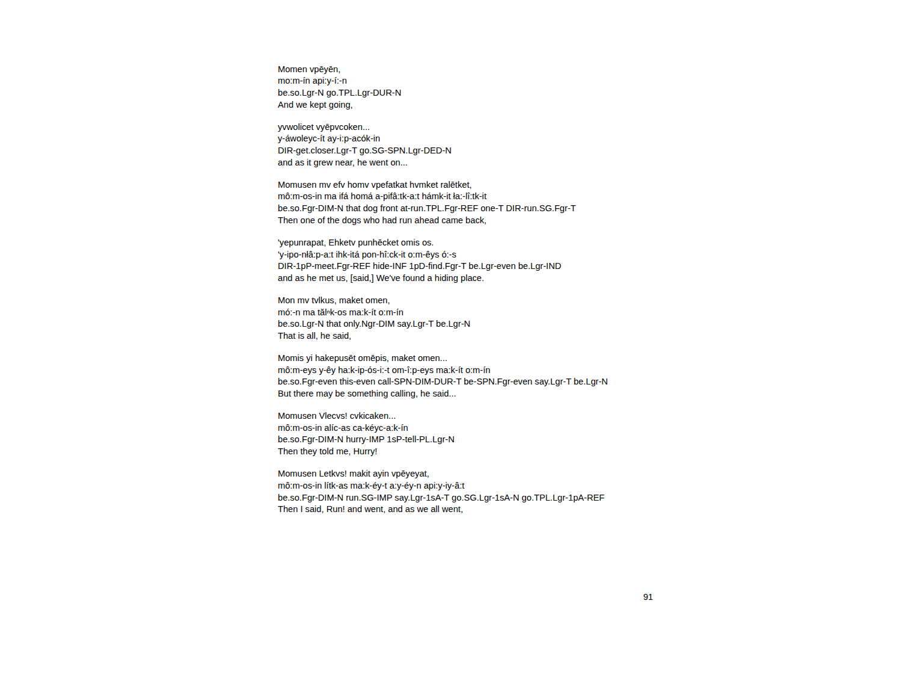Momen vpēyēn,
mo:m-ín api:y-í:-n
be.so.Lgr-N go.TPL.Lgr-DUR-N
And we kept going,
yvwolicet vyēpvcoken...
y-áwoleyc-ít ay-i:p-acók-in
DIR-get.closer.Lgr-T go.SG-SPN.Lgr-DED-N
and as it grew near, he went on...
Momusen mv efv homv vpefatkat hvmket ralētket,
mô:m-os-in ma ifá homá a-pifâ:tk-a:t hámk-it ła:-lî:tk-it
be.so.Fgr-DIM-N that dog front at-run.TPL.Fgr-REF one-T DIR-run.SG.Fgr-T
Then one of the dogs who had run ahead came back,
'yepunrapat, Ehketv punhēcket omis os.
'y-ipo-nłâ:p-a:t ihk-itá pon-hî:ck-it o:m-êys ó:-s
DIR-1pP-meet.Fgr-REF hide-INF 1pD-find.Fgr-T be.Lgr-even be.Lgr-IND
and as he met us, [said,] We've found a hiding place.
Mon mv tvlkus, maket omen,
mó:-n ma tălⁿk-os ma:k-ít o:m-ín
be.so.Lgr-N that only.Ngr-DIM say.Lgr-T be.Lgr-N
That is all, he said,
Momis yi hakepusēt omēpis, maket omen...
mô:m-eys y-êy ha:k-ip-ós-i:-t om-î:p-eys ma:k-ít o:m-ín
be.so.Fgr-even this-even call-SPN-DIM-DUR-T be-SPN.Fgr-even say.Lgr-T be.Lgr-N
But there may be something calling, he said...
Momusen Vlecvs! cvkicaken...
mô:m-os-in alíc-as ca-kéyc-a:k-ín
be.so.Fgr-DIM-N hurry-IMP 1sP-tell-PL.Lgr-N
Then they told me, Hurry!
Momusen Letkvs! makit ayin vpēyeyat,
mô:m-os-in lítk-as ma:k-éy-t a:y-éy-n api:y-iy-â:t
be.so.Fgr-DIM-N run.SG-IMP say.Lgr-1sA-T go.SG.Lgr-1sA-N go.TPL.Lgr-1pA-REF
Then I said, Run! and went, and as we all went,
91